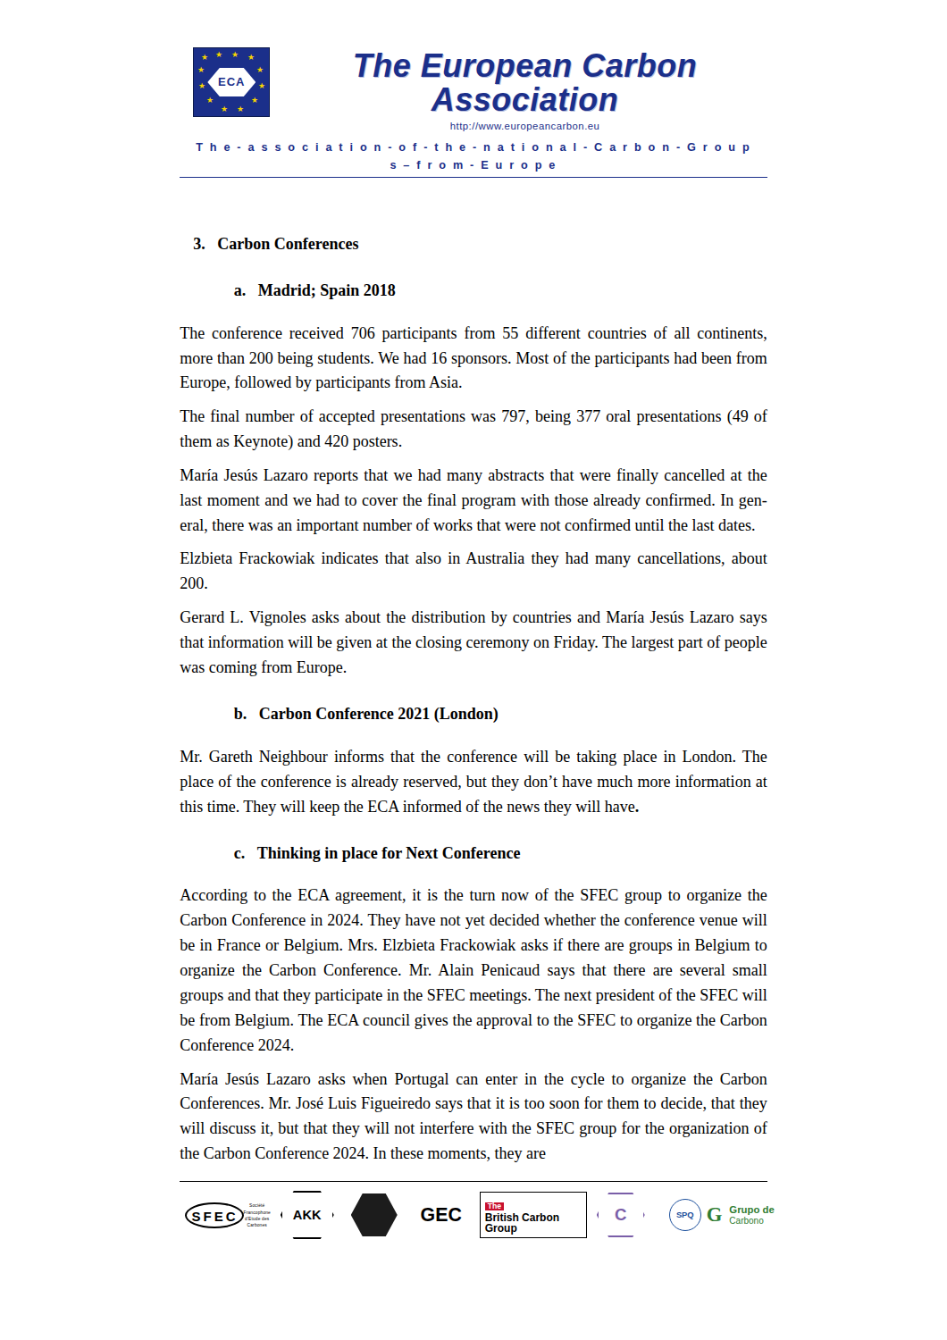★ ★ ★ ★ ★ ★ ★ ★ ★ ★ ★ ★ ECA
The European Carbon Association
http://www.europeancarbon.eu
T h e - a s s o c i a t i o n - o f - t h e - n a t i o n a l - C a r b o n - G r o u p s – f r o m - E u r o p e
3. Carbon Conferences
a. Madrid; Spain 2018
The conference received 706 participants from 55 different countries of all continents, more than 200 being students. We had 16 sponsors. Most of the participants had been from Europe, followed by participants from Asia.
The final number of accepted presentations was 797, being 377 oral presentations (49 of them as Keynote) and 420 posters.
María Jesús Lazaro reports that we had many abstracts that were finally cancelled at the last moment and we had to cover the final program with those already confirmed. In general, there was an important number of works that were not confirmed until the last dates.
Elzbieta Frackowiak indicates that also in Australia they had many cancellations, about 200.
Gerard L. Vignoles asks about the distribution by countries and María Jesús Lazaro says that information will be given at the closing ceremony on Friday. The largest part of people was coming from Europe.
b. Carbon Conference 2021 (London)
Mr. Gareth Neighbour informs that the conference will be taking place in London. The place of the conference is already reserved, but they don’t have much more information at this time. They will keep the ECA informed of the news they will have.
c. Thinking in place for Next Conference
According to the ECA agreement, it is the turn now of the SFEC group to organize the Carbon Conference in 2024. They have not yet decided whether the conference venue will be in France or Belgium. Mrs. Elzbieta Frackowiak asks if there are groups in Belgium to organize the Carbon Conference. Mr. Alain Penicaud says that there are several small groups and that they participate in the SFEC meetings. The next president of the SFEC will be from Belgium. The ECA council gives the approval to the SFEC to organize the Carbon Conference 2024.
María Jesús Lazaro asks when Portugal can enter in the cycle to organize the Carbon Conferences. Mr. José Luis Figueiredo says that it is too soon for them to decide, that they will discuss it, but that they will not interfere with the SFEC group for the organization of the Carbon Conference 2024. In these moments, they are
SFEC
Société Francophone d'Etude des Carbones
AKK
G
E
C
The
British Carbon Group
C
SPQ
G
Grupo de Carbono